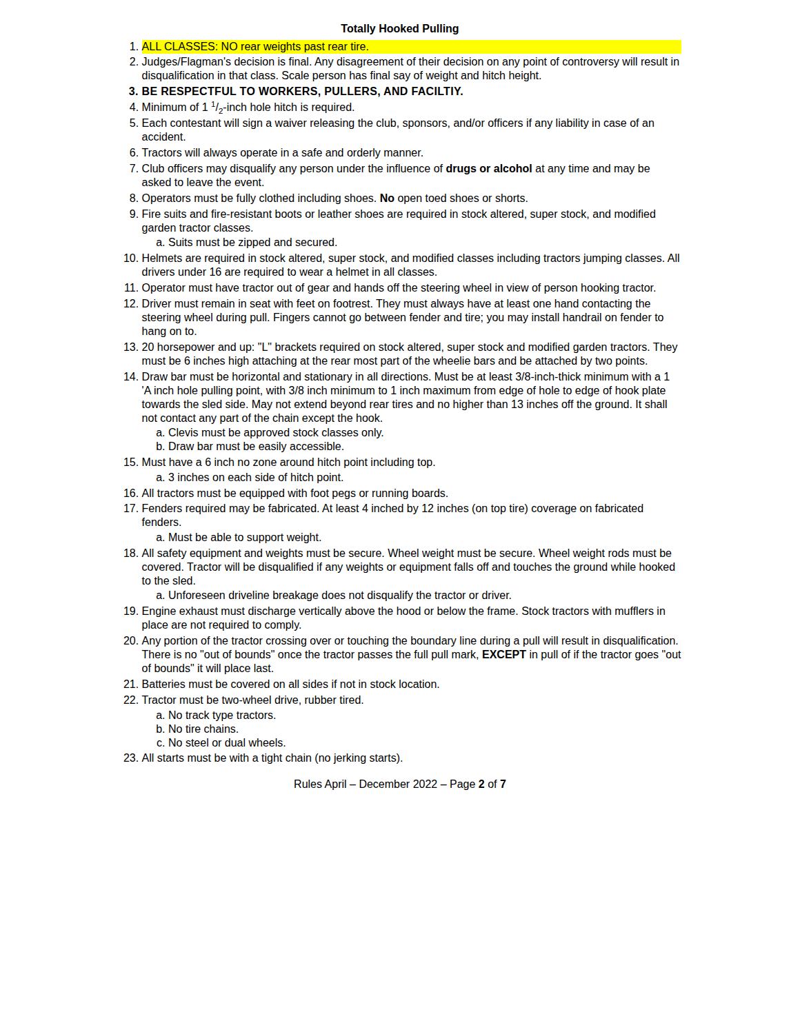Totally Hooked Pulling
ALL CLASSES: NO rear weights past rear tire.
Judges/Flagman's decision is final. Any disagreement of their decision on any point of controversy will result in disqualification in that class. Scale person has final say of weight and hitch height.
BE RESPECTFUL TO WORKERS, PULLERS, AND FACILTIY.
Minimum of 1 1/2-inch hole hitch is required.
Each contestant will sign a waiver releasing the club, sponsors, and/or officers if any liability in case of an accident.
Tractors will always operate in a safe and orderly manner.
Club officers may disqualify any person under the influence of drugs or alcohol at any time and may be asked to leave the event.
Operators must be fully clothed including shoes. No open toed shoes or shorts.
Fire suits and fire-resistant boots or leather shoes are required in stock altered, super stock, and modified garden tractor classes.
Suits must be zipped and secured.
Helmets are required in stock altered, super stock, and modified classes including tractors jumping classes. All drivers under 16 are required to wear a helmet in all classes.
Operator must have tractor out of gear and hands off the steering wheel in view of person hooking tractor.
Driver must remain in seat with feet on footrest. They must always have at least one hand contacting the steering wheel during pull. Fingers cannot go between fender and tire; you may install handrail on fender to hang on to.
20 horsepower and up: "L" brackets required on stock altered, super stock and modified garden tractors. They must be 6 inches high attaching at the rear most part of the wheelie bars and be attached by two points.
Draw bar must be horizontal and stationary in all directions. Must be at least 3/8-inch-thick minimum with a 1 'A inch hole pulling point, with 3/8 inch minimum to 1 inch maximum from edge of hole to edge of hook plate towards the sled side. May not extend beyond rear tires and no higher than 13 inches off the ground. It shall not contact any part of the chain except the hook.
Clevis must be approved stock classes only.
Draw bar must be easily accessible.
Must have a 6 inch no zone around hitch point including top.
3 inches on each side of hitch point.
All tractors must be equipped with foot pegs or running boards.
Fenders required may be fabricated. At least 4 inched by 12 inches (on top tire) coverage on fabricated fenders.
Must be able to support weight.
All safety equipment and weights must be secure. Wheel weight must be secure. Wheel weight rods must be covered. Tractor will be disqualified if any weights or equipment falls off and touches the ground while hooked to the sled.
Unforeseen driveline breakage does not disqualify the tractor or driver.
Engine exhaust must discharge vertically above the hood or below the frame. Stock tractors with mufflers in place are not required to comply.
Any portion of the tractor crossing over or touching the boundary line during a pull will result in disqualification. There is no "out of bounds" once the tractor passes the full pull mark, EXCEPT in pull of if the tractor goes "out of bounds" it will place last.
Batteries must be covered on all sides if not in stock location.
Tractor must be two-wheel drive, rubber tired.
No track type tractors.
No tire chains.
No steel or dual wheels.
All starts must be with a tight chain (no jerking starts).
Rules April – December 2022 – Page 2 of 7